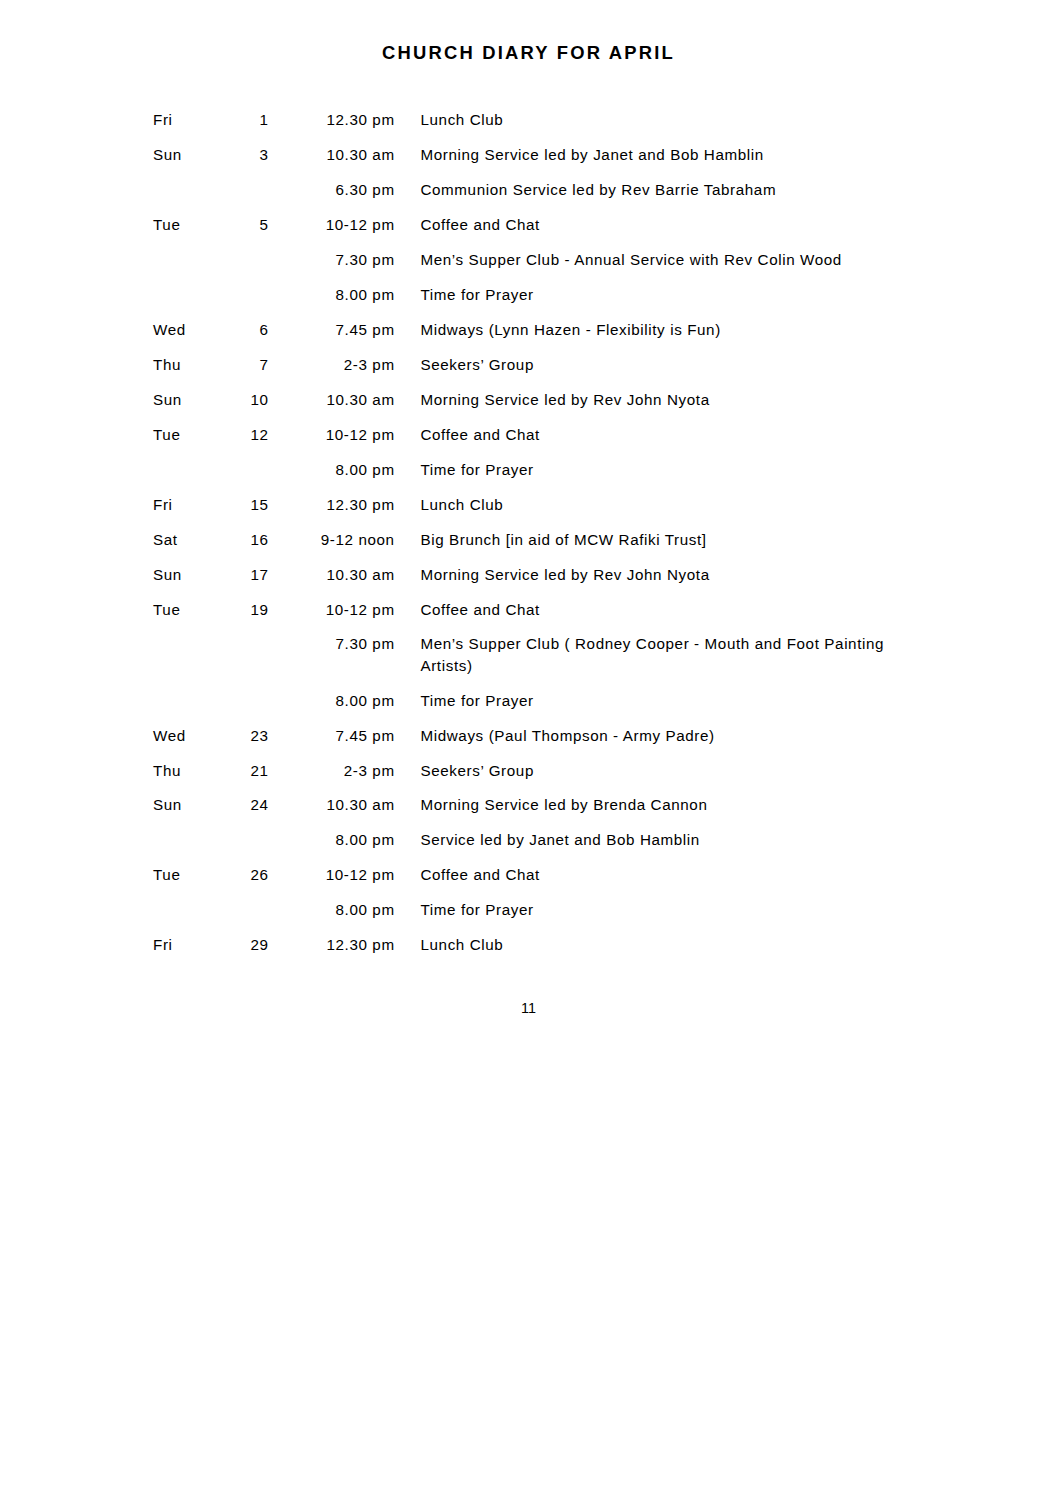CHURCH DIARY FOR APRIL
| Fri | 1 | 12.30 pm | Lunch Club |
| Sun | 3 | 10.30 am | Morning Service led by Janet and Bob Hamblin |
| | | 6.30 pm | Communion Service led by Rev Barrie Tabraham |
| Tue | 5 | 10-12 pm | Coffee and Chat |
| | | 7.30 pm | Men’s Supper Club - Annual Service with Rev Colin Wood |
| | | 8.00 pm | Time for Prayer |
| Wed | 6 | 7.45 pm | Midways (Lynn Hazen - Flexibility is Fun) |
| Thu | 7 | 2-3 pm | Seekers’ Group |
| Sun | 10 | 10.30 am | Morning Service led by Rev John Nyota |
| Tue | 12 | 10-12 pm | Coffee and Chat |
| | | 8.00 pm | Time for Prayer |
| Fri | 15 | 12.30 pm | Lunch Club |
| Sat | 16 | 9-12 noon | Big Brunch [in aid of MCW Rafiki Trust] |
| Sun | 17 | 10.30 am | Morning Service led by Rev John Nyota |
| Tue | 19 | 10-12 pm | Coffee and Chat |
| | | 7.30 pm | Men’s Supper Club ( Rodney Cooper - Mouth and Foot Painting Artists) |
| | | 8.00 pm | Time for Prayer |
| Wed | 23 | 7.45 pm | Midways (Paul Thompson - Army Padre) |
| Thu | 21 | 2-3 pm | Seekers’ Group |
| Sun | 24 | 10.30 am | Morning Service led by Brenda Cannon |
| | | 8.00 pm | Service led by Janet and Bob Hamblin |
| Tue | 26 | 10-12 pm | Coffee and Chat |
| | | 8.00 pm | Time for Prayer |
| Fri | 29 | 12.30 pm | Lunch Club |
11